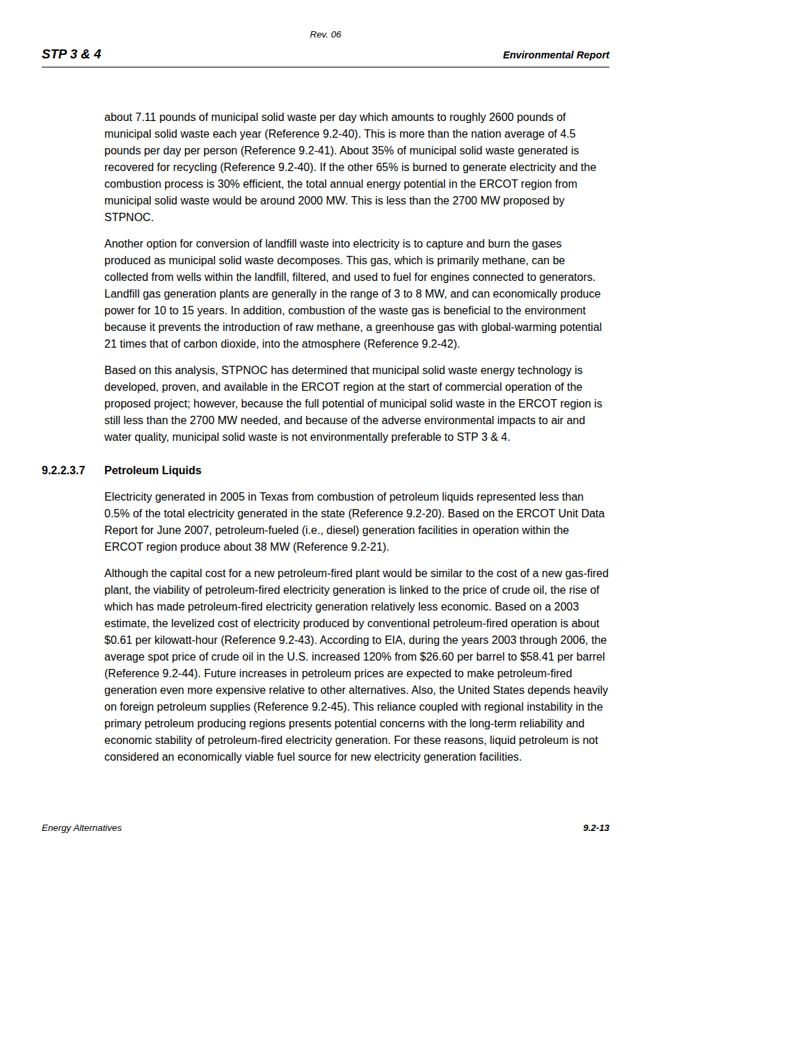Rev. 06
STP 3 & 4
Environmental Report
about 7.11 pounds of municipal solid waste per day which amounts to roughly 2600 pounds of municipal solid waste each year (Reference 9.2-40). This is more than the nation average of 4.5 pounds per day per person (Reference 9.2-41). About 35% of municipal solid waste generated is recovered for recycling (Reference 9.2-40). If the other 65% is burned to generate electricity and the combustion process is 30% efficient, the total annual energy potential in the ERCOT region from municipal solid waste would be around 2000 MW. This is less than the 2700 MW proposed by STPNOC.
Another option for conversion of landfill waste into electricity is to capture and burn the gases produced as municipal solid waste decomposes. This gas, which is primarily methane, can be collected from wells within the landfill, filtered, and used to fuel for engines connected to generators. Landfill gas generation plants are generally in the range of 3 to 8 MW, and can economically produce power for 10 to 15 years. In addition, combustion of the waste gas is beneficial to the environment because it prevents the introduction of raw methane, a greenhouse gas with global-warming potential 21 times that of carbon dioxide, into the atmosphere (Reference 9.2-42).
Based on this analysis, STPNOC has determined that municipal solid waste energy technology is developed, proven, and available in the ERCOT region at the start of commercial operation of the proposed project; however, because the full potential of municipal solid waste in the ERCOT region is still less than the 2700 MW needed, and because of the adverse environmental impacts to air and water quality, municipal solid waste is not environmentally preferable to STP 3 & 4.
9.2.2.3.7 Petroleum Liquids
Electricity generated in 2005 in Texas from combustion of petroleum liquids represented less than 0.5% of the total electricity generated in the state (Reference 9.2-20). Based on the ERCOT Unit Data Report for June 2007, petroleum-fueled (i.e., diesel) generation facilities in operation within the ERCOT region produce about 38 MW (Reference 9.2-21).
Although the capital cost for a new petroleum-fired plant would be similar to the cost of a new gas-fired plant, the viability of petroleum-fired electricity generation is linked to the price of crude oil, the rise of which has made petroleum-fired electricity generation relatively less economic. Based on a 2003 estimate, the levelized cost of electricity produced by conventional petroleum-fired operation is about $0.61 per kilowatt-hour (Reference 9.2-43). According to EIA, during the years 2003 through 2006, the average spot price of crude oil in the U.S. increased 120% from $26.60 per barrel to $58.41 per barrel (Reference 9.2-44). Future increases in petroleum prices are expected to make petroleum-fired generation even more expensive relative to other alternatives. Also, the United States depends heavily on foreign petroleum supplies (Reference 9.2-45). This reliance coupled with regional instability in the primary petroleum producing regions presents potential concerns with the long-term reliability and economic stability of petroleum-fired electricity generation. For these reasons, liquid petroleum is not considered an economically viable fuel source for new electricity generation facilities.
Energy Alternatives
9.2-13